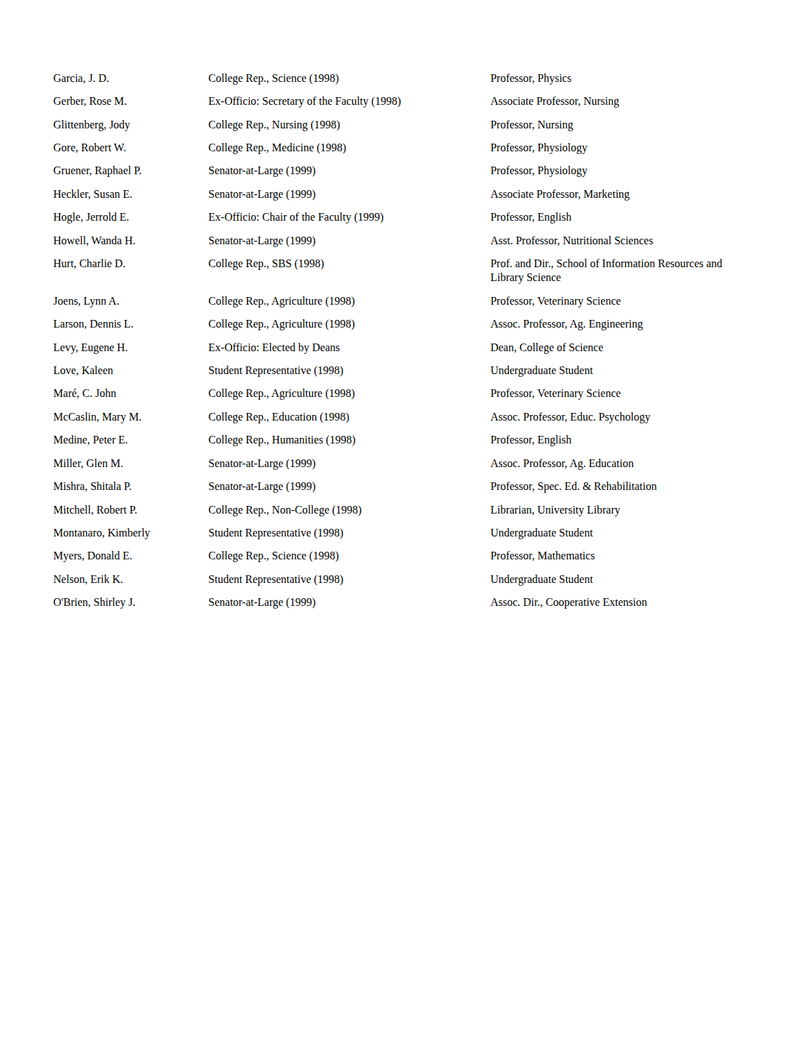| Garcia, J. D. | College Rep., Science (1998) | Professor, Physics |
| Gerber, Rose M. | Ex-Officio: Secretary of the Faculty (1998) | Associate Professor, Nursing |
| Glittenberg, Jody | College Rep., Nursing (1998) | Professor, Nursing |
| Gore, Robert W. | College Rep., Medicine (1998) | Professor, Physiology |
| Gruener, Raphael P. | Senator-at-Large (1999) | Professor, Physiology |
| Heckler, Susan E. | Senator-at-Large (1999) | Associate Professor, Marketing |
| Hogle, Jerrold E. | Ex-Officio: Chair of the Faculty (1999) | Professor, English |
| Howell, Wanda H. | Senator-at-Large (1999) | Asst. Professor, Nutritional Sciences |
| Hurt, Charlie D. | College Rep., SBS (1998) | Prof. and Dir., School of Information Resources and Library Science |
| Joens, Lynn A. | College Rep., Agriculture (1998) | Professor, Veterinary Science |
| Larson, Dennis L. | College Rep., Agriculture (1998) | Assoc. Professor, Ag. Engineering |
| Levy, Eugene H. | Ex-Officio: Elected by Deans | Dean, College of Science |
| Love, Kaleen | Student Representative (1998) | Undergraduate Student |
| Maré, C. John | College Rep., Agriculture (1998) | Professor, Veterinary Science |
| McCaslin, Mary M. | College Rep., Education (1998) | Assoc. Professor, Educ. Psychology |
| Medine, Peter E. | College Rep., Humanities (1998) | Professor, English |
| Miller, Glen M. | Senator-at-Large (1999) | Assoc. Professor, Ag. Education |
| Mishra, Shitala P. | Senator-at-Large (1999) | Professor, Spec. Ed. & Rehabilitation |
| Mitchell, Robert P. | College Rep., Non-College (1998) | Librarian, University Library |
| Montanaro, Kimberly | Student Representative (1998) | Undergraduate Student |
| Myers, Donald E. | College Rep., Science (1998) | Professor, Mathematics |
| Nelson, Erik K. | Student Representative (1998) | Undergraduate Student |
| O'Brien, Shirley J. | Senator-at-Large (1999) | Assoc. Dir., Cooperative Extension |